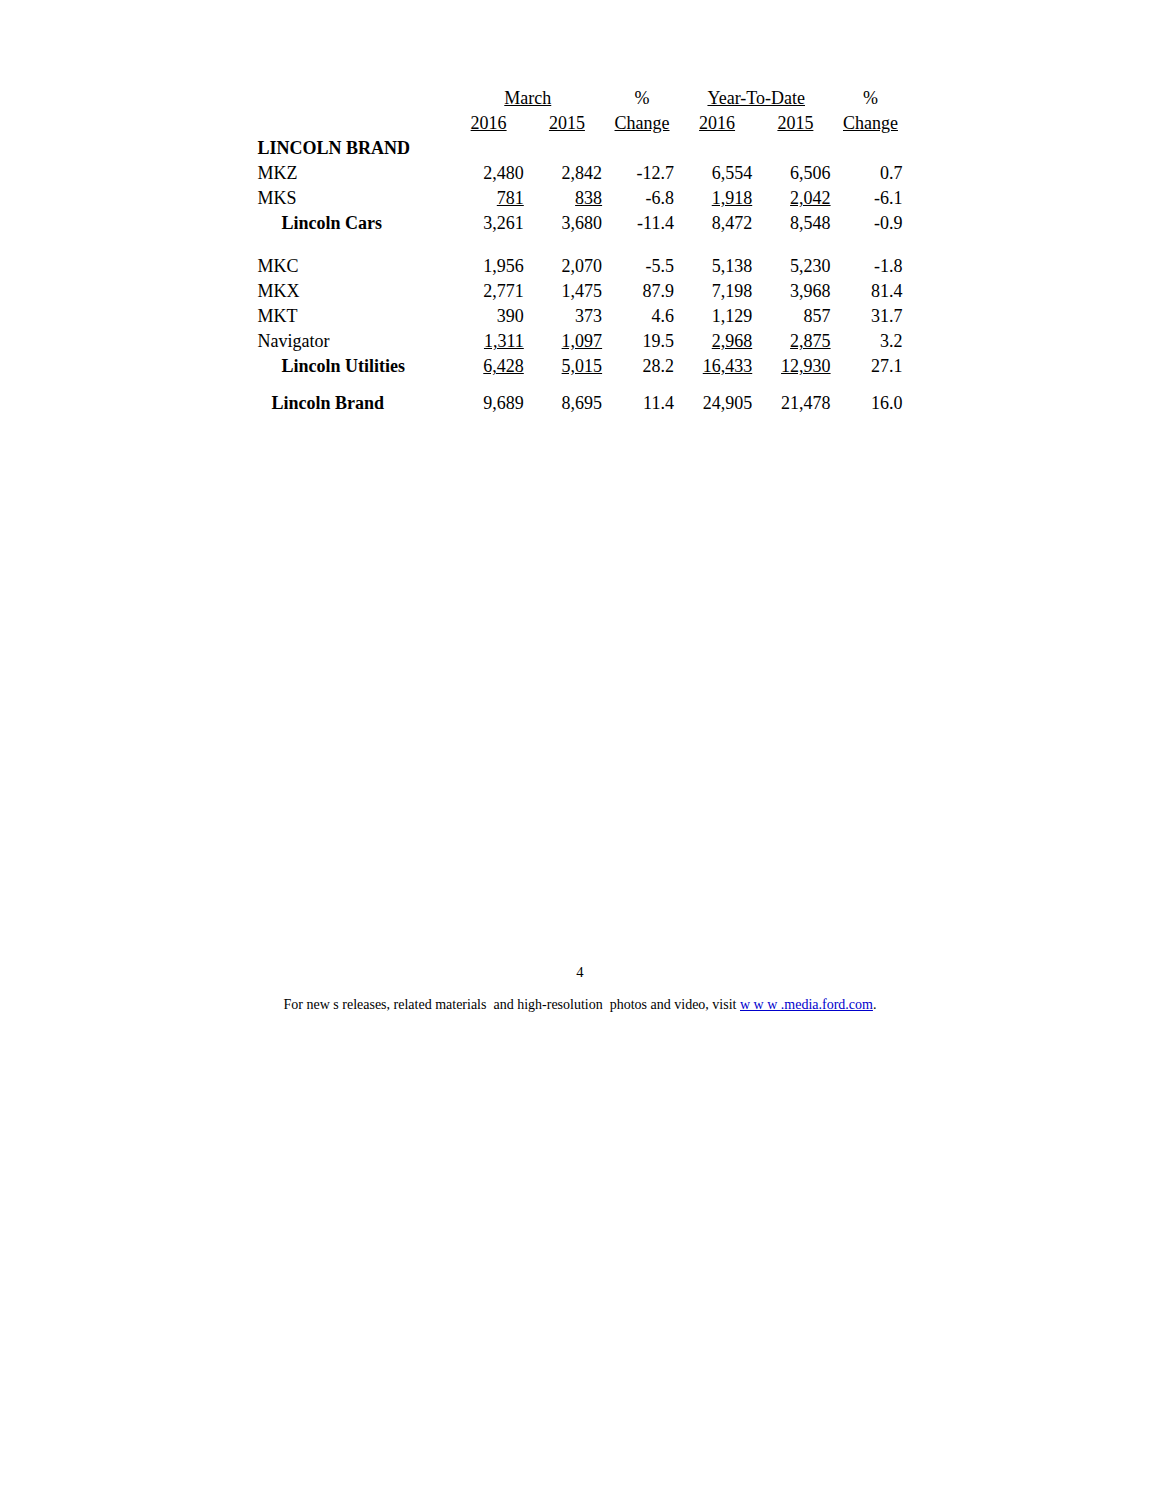| | March | % | Year-To-Date | % |
| | 2016 | 2015 | Change | 2016 | 2015 | Change |
| LINCOLN BRAND | | | | | | |
| MKZ | 2,480 | 2,842 | -12.7 | 6,554 | 6,506 | 0.7 |
| MKS | 781 | 838 | -6.8 | 1,918 | 2,042 | -6.1 |
| Lincoln Cars | 3,261 | 3,680 | -11.4 | 8,472 | 8,548 | -0.9 |
| MKC | 1,956 | 2,070 | -5.5 | 5,138 | 5,230 | -1.8 |
| MKX | 2,771 | 1,475 | 87.9 | 7,198 | 3,968 | 81.4 |
| MKT | 390 | 373 | 4.6 | 1,129 | 857 | 31.7 |
| Navigator | 1,311 | 1,097 | 19.5 | 2,968 | 2,875 | 3.2 |
| Lincoln Utilities | 6,428 | 5,015 | 28.2 | 16,433 | 12,930 | 27.1 |
| Lincoln Brand | 9,689 | 8,695 | 11.4 | 24,905 | 21,478 | 16.0 |
4
For new s releases, related materials and high-resolution photos and video, visit w w w .media.ford.com.